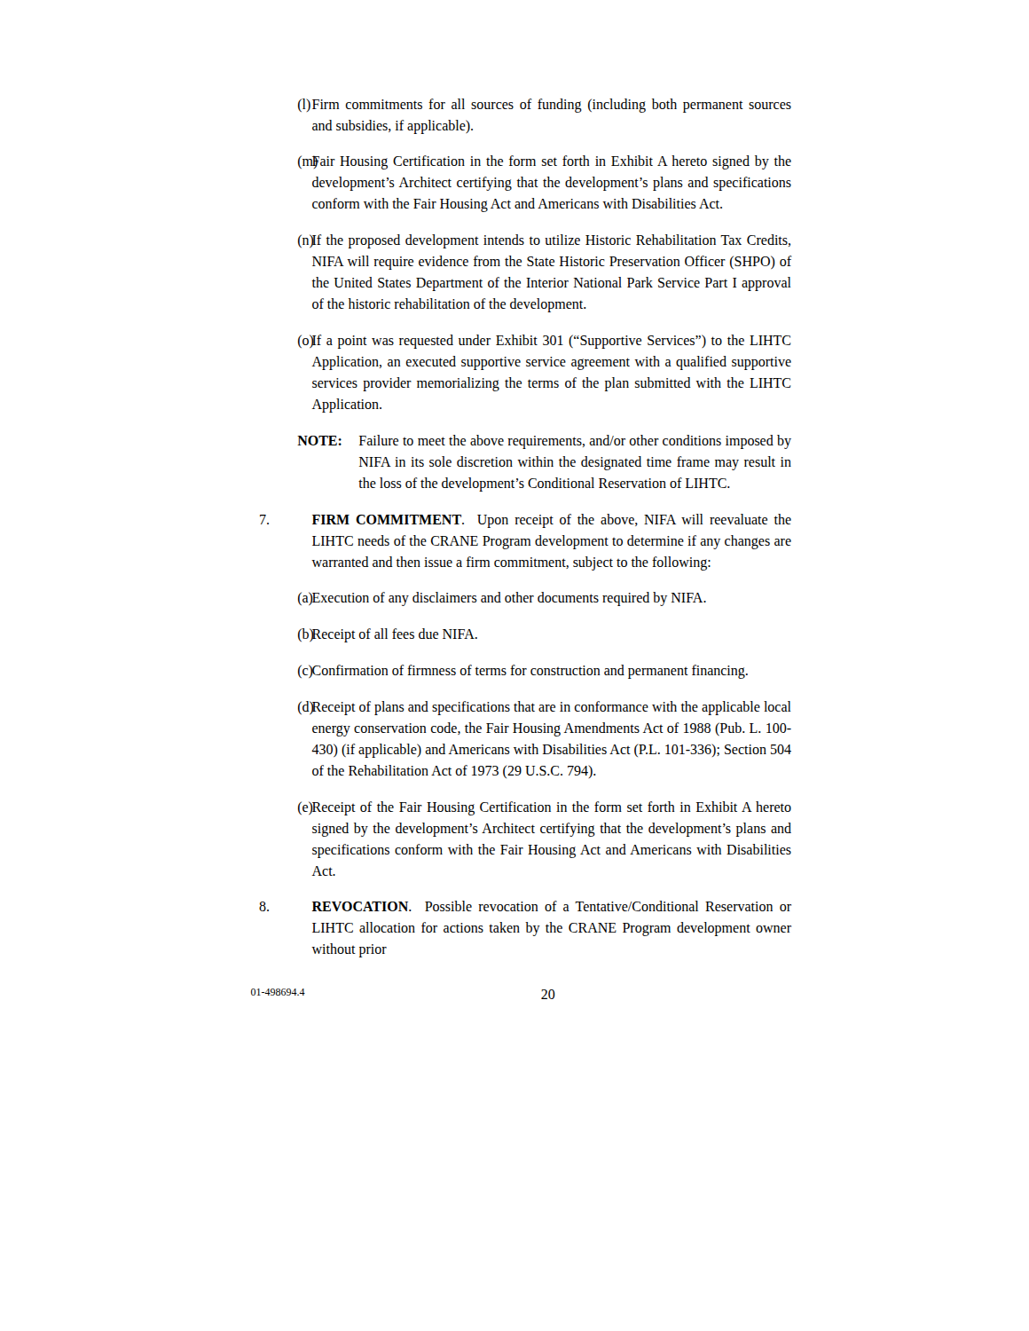(l)
Firm commitments for all sources of funding (including both permanent sources and subsidies, if applicable).
(m)
Fair Housing Certification in the form set forth in Exhibit A hereto signed by the development’s Architect certifying that the development’s plans and specifications conform with the Fair Housing Act and Americans with Disabilities Act.
(n)
If the proposed development intends to utilize Historic Rehabilitation Tax Credits, NIFA will require evidence from the State Historic Preservation Officer (SHPO) of the United States Department of the Interior National Park Service Part I approval of the historic rehabilitation of the development.
(o)
If a point was requested under Exhibit 301 (“Supportive Services”) to the LIHTC Application, an executed supportive service agreement with a qualified supportive services provider memorializing the terms of the plan submitted with the LIHTC Application.
NOTE:
Failure to meet the above requirements, and/or other conditions imposed by NIFA in its sole discretion within the designated time frame may result in the loss of the development’s Conditional Reservation of LIHTC.
7.
FIRM COMMITMENT. Upon receipt of the above, NIFA will reevaluate the LIHTC needs of the CRANE Program development to determine if any changes are warranted and then issue a firm commitment, subject to the following:
(a)
Execution of any disclaimers and other documents required by NIFA.
(b)
Receipt of all fees due NIFA.
(c)
Confirmation of firmness of terms for construction and permanent financing.
(d)
Receipt of plans and specifications that are in conformance with the applicable local energy conservation code, the Fair Housing Amendments Act of 1988 (Pub. L. 100-430) (if applicable) and Americans with Disabilities Act (P.L. 101-336); Section 504 of the Rehabilitation Act of 1973 (29 U.S.C. 794).
(e)
Receipt of the Fair Housing Certification in the form set forth in Exhibit A hereto signed by the development’s Architect certifying that the development’s plans and specifications conform with the Fair Housing Act and Americans with Disabilities Act.
8.
REVOCATION. Possible revocation of a Tentative/Conditional Reservation or LIHTC allocation for actions taken by the CRANE Program development owner without prior
01-498694.4
20